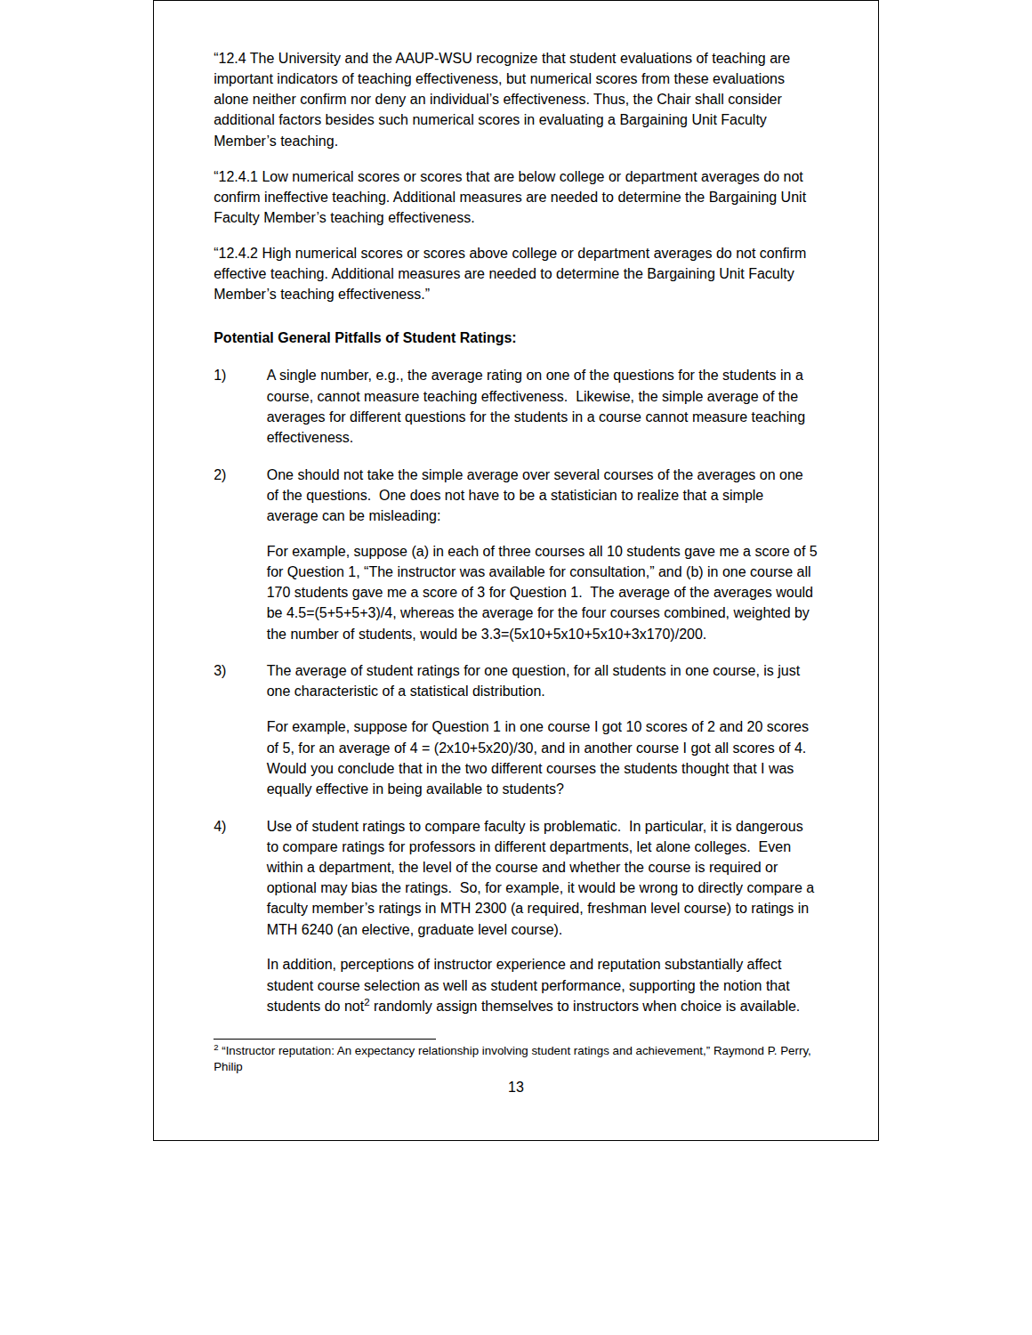“12.4 The University and the AAUP-WSU recognize that student evaluations of teaching are important indicators of teaching effectiveness, but numerical scores from these evaluations alone neither confirm nor deny an individual’s effectiveness. Thus, the Chair shall consider additional factors besides such numerical scores in evaluating a Bargaining Unit Faculty Member’s teaching.
“12.4.1 Low numerical scores or scores that are below college or department averages do not confirm ineffective teaching. Additional measures are needed to determine the Bargaining Unit Faculty Member’s teaching effectiveness.
“12.4.2 High numerical scores or scores above college or department averages do not confirm effective teaching. Additional measures are needed to determine the Bargaining Unit Faculty Member’s teaching effectiveness.”
Potential General Pitfalls of Student Ratings:
1) A single number, e.g., the average rating on one of the questions for the students in a course, cannot measure teaching effectiveness. Likewise, the simple average of the averages for different questions for the students in a course cannot measure teaching effectiveness.
2) One should not take the simple average over several courses of the averages on one of the questions. One does not have to be a statistician to realize that a simple average can be misleading:
For example, suppose (a) in each of three courses all 10 students gave me a score of 5 for Question 1, “The instructor was available for consultation,” and (b) in one course all 170 students gave me a score of 3 for Question 1. The average of the averages would be 4.5=(5+5+5+3)/4, whereas the average for the four courses combined, weighted by the number of students, would be 3.3=(5x10+5x10+5x10+3x170)/200.
3) The average of student ratings for one question, for all students in one course, is just one characteristic of a statistical distribution.
For example, suppose for Question 1 in one course I got 10 scores of 2 and 20 scores of 5, for an average of 4 = (2x10+5x20)/30, and in another course I got all scores of 4. Would you conclude that in the two different courses the students thought that I was equally effective in being available to students?
4) Use of student ratings to compare faculty is problematic. In particular, it is dangerous to compare ratings for professors in different departments, let alone colleges. Even within a department, the level of the course and whether the course is required or optional may bias the ratings. So, for example, it would be wrong to directly compare a faculty member’s ratings in MTH 2300 (a required, freshman level course) to ratings in MTH 6240 (an elective, graduate level course).
In addition, perceptions of instructor experience and reputation substantially affect student course selection as well as student performance, supporting the notion that students do not2 randomly assign themselves to instructors when choice is available.
2 “Instructor reputation: An expectancy relationship involving student ratings and achievement,” Raymond P. Perry, Philip
13